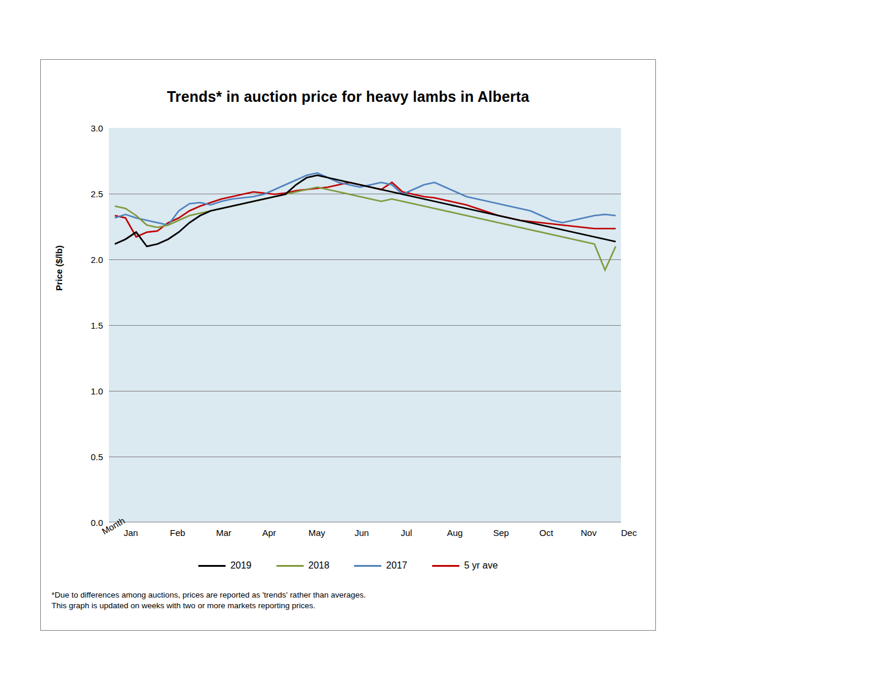Trends* in auction price for heavy lambs in Alberta
Price ($/lb)
3.0
2.5
2.0
1.5
1.0
0.5
0.0
Month
Jan
Feb
Mar
Apr
May
Jun
Jul
Aug
Sep
Oct
Nov
Dec
2019
2018
2017
5 yr ave
*Due to differences among auctions, prices are reported as 'trends' rather than averages.
This graph is updated on weeks with two or more markets reporting prices.